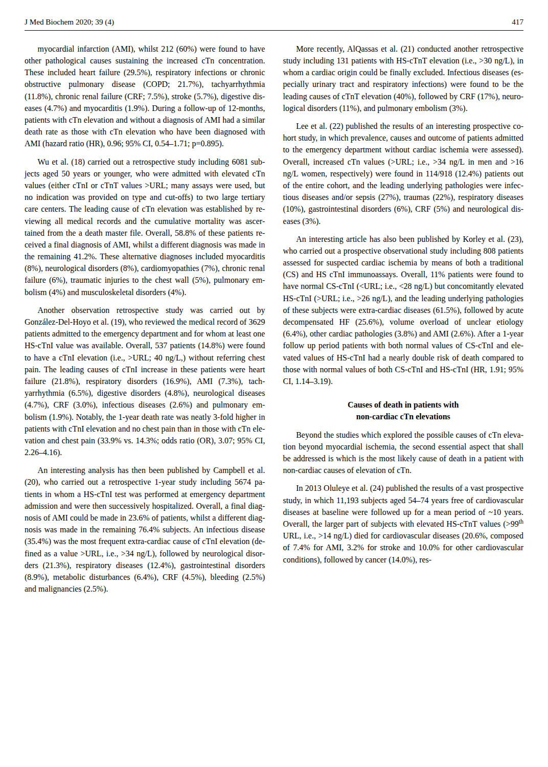J Med Biochem 2020; 39 (4) 417
myocardial infarction (AMI), whilst 212 (60%) were found to have other pathological causes sustaining the increased cTn concentration. These included heart failure (29.5%), respiratory infections or chronic obstructive pulmonary disease (COPD; 21.7%), tachyarrhythmia (11.8%), chronic renal failure (CRF; 7.5%), stroke (5.7%), digestive diseases (4.7%) and myocarditis (1.9%). During a follow-up of 12-months, patients with cTn elevation and without a diagnosis of AMI had a similar death rate as those with cTn elevation who have been diagnosed with AMI (hazard ratio (HR), 0.96; 95% CI, 0.54–1.71; p=0.895).
Wu et al. (18) carried out a retrospective study including 6081 subjects aged 50 years or younger, who were admitted with elevated cTn values (either cTnI or cTnT values >URL; many assays were used, but no indication was provided on type and cut-offs) to two large tertiary care centers. The leading cause of cTn elevation was established by reviewing all medical records and the cumulative mortality was ascertained from the a death master file. Overall, 58.8% of these patients received a final diagnosis of AMI, whilst a different diagnosis was made in the remaining 41.2%. These alternative diagnoses included myocarditis (8%), neurological disorders (8%), cardiomyopathies (7%), chronic renal failure (6%), traumatic injuries to the chest wall (5%), pulmonary embolism (4%) and musculoskeletal disorders (4%).
Another observation retrospective study was carried out by González-Del-Hoyo et al. (19), who reviewed the medical record of 3629 patients admitted to the emergency department and for whom at least one HS-cTnI value was available. Overall, 537 patients (14.8%) were found to have a cTnI elevation (i.e., >URL; 40 ng/L,) without referring chest pain. The leading causes of cTnI increase in these patients were heart failure (21.8%), respiratory disorders (16.9%), AMI (7.3%), tachyarrhythmia (6.5%), digestive disorders (4.8%), neurological diseases (4.7%), CRF (3.0%), infectious diseases (2.6%) and pulmonary embolism (1.9%). Notably, the 1-year death rate was neatly 3-fold higher in patients with cTnI elevation and no chest pain than in those with cTn elevation and chest pain (33.9% vs. 14.3%; odds ratio (OR), 3.07; 95% CI, 2.26–4.16).
An interesting analysis has then been published by Campbell et al. (20), who carried out a retrospective 1-year study including 5674 patients in whom a HS-cTnI test was performed at emergency department admission and were then successively hospitalized. Overall, a final diagnosis of AMI could be made in 23.6% of patients, whilst a different diagnosis was made in the remaining 76.4% subjects. An infectious disease (35.4%) was the most frequent extra-cardiac cause of cTnI elevation (defined as a value >URL, i.e., >34 ng/L), followed by neurological disorders (21.3%), respiratory diseases (12.4%), gastrointestinal disorders (8.9%), metabolic disturbances (6.4%), CRF (4.5%), bleeding (2.5%) and malignancies (2.5%).
More recently, AlQassas et al. (21) conducted another retrospective study including 131 patients with HS-cTnT elevation (i.e., >30 ng/L), in whom a cardiac origin could be finally excluded. Infectious diseases (especially urinary tract and respiratory infections) were found to be the leading causes of cTnT elevation (40%), followed by CRF (17%), neurological disorders (11%), and pulmonary embolism (3%).
Lee et al. (22) published the results of an interesting prospective cohort study, in which prevalence, causes and outcome of patients admitted to the emergency department without cardiac ischemia were assessed). Overall, increased cTn values (>URL; i.e., >34 ng/L in men and >16 ng/L women, respectively) were found in 114/918 (12.4%) patients out of the entire cohort, and the leading underlying pathologies were infectious diseases and/or sepsis (27%), traumas (22%), respiratory diseases (10%), gastrointestinal disorders (6%), CRF (5%) and neurological diseases (3%).
An interesting article has also been published by Korley et al. (23), who carried out a prospective observational study including 808 patients assessed for suspected cardiac ischemia by means of both a traditional (CS) and HS cTnI immunoassays. Overall, 11% patients were found to have normal CS-cTnI (<URL; i.e., <28 ng/L) but concomitantly elevated HS-cTnI (>URL; i.e., >26 ng/L), and the leading underlying pathologies of these subjects were extra-cardiac diseases (61.5%), followed by acute decompensated HF (25.6%), volume overload of unclear etiology (6.4%), other cardiac pathologies (3.8%) and AMI (2.6%). After a 1-year follow up period patients with both normal values of CS-cTnI and elevated values of HS-cTnI had a nearly double risk of death compared to those with normal values of both CS-cTnI and HS-cTnI (HR, 1.91; 95% CI, 1.14–3.19).
Causes of death in patients with
non-cardiac cTn elevations
Beyond the studies which explored the possible causes of cTn elevation beyond myocardial ischemia, the second essential aspect that shall be addressed is which is the most likely cause of death in a patient with non-cardiac causes of elevation of cTn.
In 2013 Oluleye et al. (24) published the results of a vast prospective study, in which 11,193 subjects aged 54–74 years free of cardiovascular diseases at baseline were followed up for a mean period of ~10 years. Overall, the larger part of subjects with elevated HS-cTnT values (>99th URL, i.e., >14 ng/L) died for cardiovascular diseases (20.6%, composed of 7.4% for AMI, 3.2% for stroke and 10.0% for other cardiovascular conditions), followed by cancer (14.0%), res-